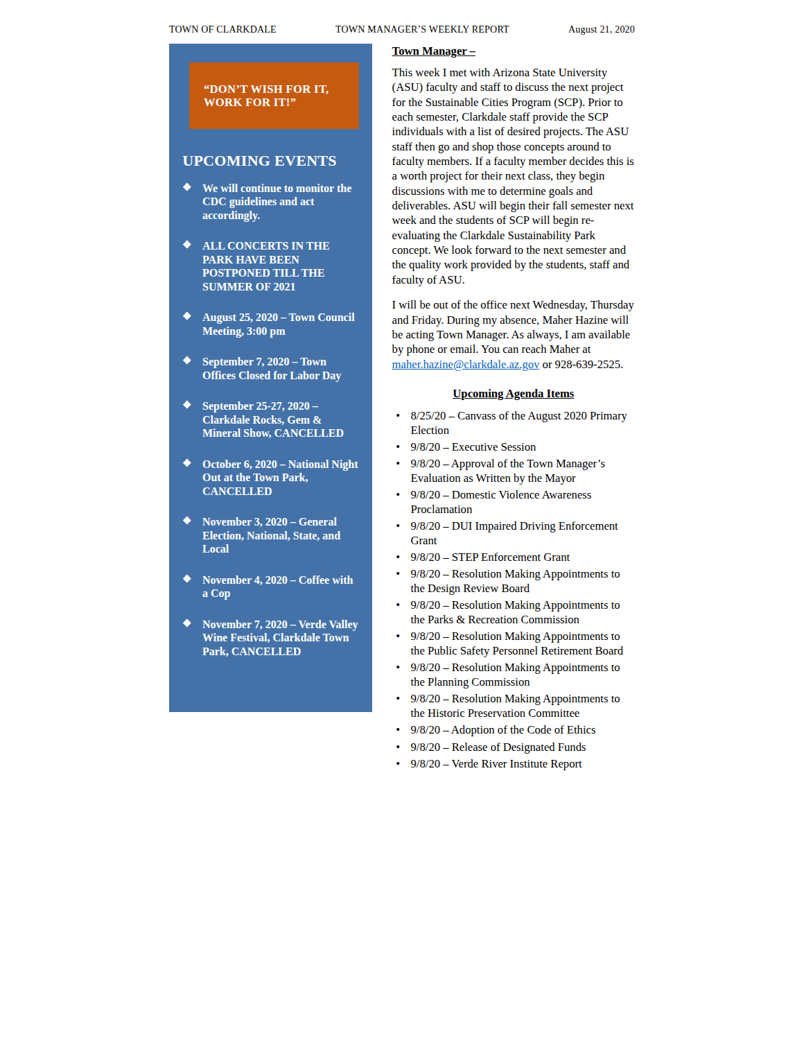TOWN OF CLARKDALE
TOWN MANAGER’S WEEKLY REPORT
August 21, 2020
“DON’T WISH FOR IT, WORK FOR IT!”
UPCOMING EVENTS
We will continue to monitor the CDC guidelines and act accordingly.
ALL CONCERTS IN THE PARK HAVE BEEN POSTPONED TILL THE SUMMER OF 2021
August 25, 2020 – Town Council Meeting, 3:00 pm
September 7, 2020 – Town Offices Closed for Labor Day
September 25-27, 2020 – Clarkdale Rocks, Gem & Mineral Show, CANCELLED
October 6, 2020 – National Night Out at the Town Park, CANCELLED
November 3, 2020 – General Election, National, State, and Local
November 4, 2020 – Coffee with a Cop
November 7, 2020 – Verde Valley Wine Festival, Clarkdale Town Park, CANCELLED
Town Manager –
This week I met with Arizona State University (ASU) faculty and staff to discuss the next project for the Sustainable Cities Program (SCP). Prior to each semester, Clarkdale staff provide the SCP individuals with a list of desired projects. The ASU staff then go and shop those concepts around to faculty members. If a faculty member decides this is a worth project for their next class, they begin discussions with me to determine goals and deliverables. ASU will begin their fall semester next week and the students of SCP will begin re-evaluating the Clarkdale Sustainability Park concept. We look forward to the next semester and the quality work provided by the students, staff and faculty of ASU.
I will be out of the office next Wednesday, Thursday and Friday. During my absence, Maher Hazine will be acting Town Manager. As always, I am available by phone or email. You can reach Maher at maher.hazine@clarkdale.az.gov or 928-639-2525.
Upcoming Agenda Items
8/25/20 – Canvass of the August 2020 Primary Election
9/8/20 – Executive Session
9/8/20 – Approval of the Town Manager’s Evaluation as Written by the Mayor
9/8/20 – Domestic Violence Awareness Proclamation
9/8/20 – DUI Impaired Driving Enforcement Grant
9/8/20 – STEP Enforcement Grant
9/8/20 – Resolution Making Appointments to the Design Review Board
9/8/20 – Resolution Making Appointments to the Parks & Recreation Commission
9/8/20 – Resolution Making Appointments to the Public Safety Personnel Retirement Board
9/8/20 – Resolution Making Appointments to the Planning Commission
9/8/20 – Resolution Making Appointments to the Historic Preservation Committee
9/8/20 – Adoption of the Code of Ethics
9/8/20 – Release of Designated Funds
9/8/20 – Verde River Institute Report